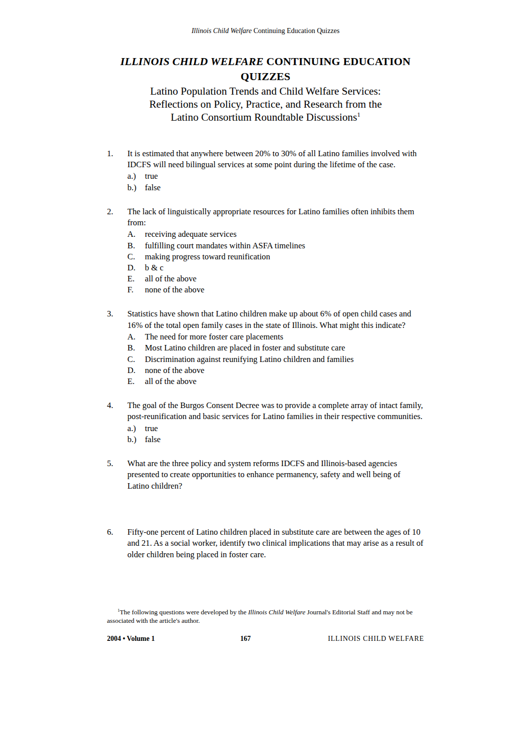Illinois Child Welfare Continuing Education Quizzes
ILLINOIS CHILD WELFARE CONTINUING EDUCATION QUIZZES
Latino Population Trends and Child Welfare Services:
Reflections on Policy, Practice, and Research from the
Latino Consortium Roundtable Discussions1
1.
It is estimated that anywhere between 20% to 30% of all Latino families involved with IDCFS will need bilingual services at some point during the lifetime of the case.
a.) true
b.) false
2.
The lack of linguistically appropriate resources for Latino families often inhibits them from:
A. receiving adequate services
B. fulfilling court mandates within ASFA timelines
C. making progress toward reunification
D. b & c
E. all of the above
F. none of the above
3.
Statistics have shown that Latino children make up about 6% of open child cases and 16% of the total open family cases in the state of Illinois. What might this indicate?
A. The need for more foster care placements
B. Most Latino children are placed in foster and substitute care
C. Discrimination against reunifying Latino children and families
D. none of the above
E. all of the above
4.
The goal of the Burgos Consent Decree was to provide a complete array of intact family, post-reunification and basic services for Latino families in their respective communities.
a.) true
b.) false
5.
What are the three policy and system reforms IDCFS and Illinois-based agencies presented to create opportunities to enhance permanency, safety and well being of Latino children?
6.
Fifty-one percent of Latino children placed in substitute care are between the ages of 10 and 21. As a social worker, identify two clinical implications that may arise as a result of older children being placed in foster care.
1The following questions were developed by the Illinois Child Welfare Journal's Editorial Staff and may not be associated with the article's author.
2004 • Volume 1
167
ILLINOIS CHILD WELFARE